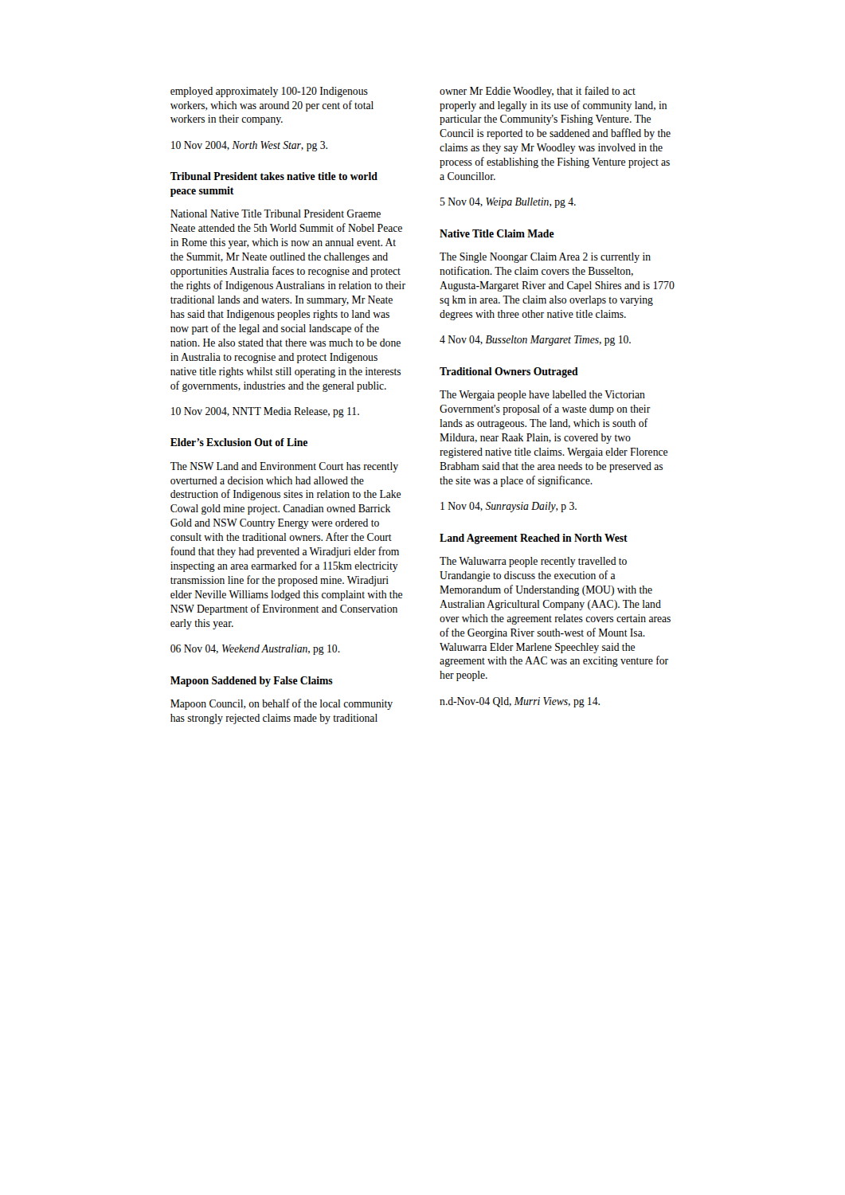employed approximately 100-120 Indigenous workers, which was around 20 per cent of total workers in their company.
10 Nov 2004, North West Star, pg 3.
Tribunal President takes native title to world peace summit
National Native Title Tribunal President Graeme Neate attended the 5th World Summit of Nobel Peace in Rome this year, which is now an annual event. At the Summit, Mr Neate outlined the challenges and opportunities Australia faces to recognise and protect the rights of Indigenous Australians in relation to their traditional lands and waters. In summary, Mr Neate has said that Indigenous peoples rights to land was now part of the legal and social landscape of the nation. He also stated that there was much to be done in Australia to recognise and protect Indigenous native title rights whilst still operating in the interests of governments, industries and the general public.
10 Nov 2004, NNTT Media Release, pg 11.
Elder’s Exclusion Out of Line
The NSW Land and Environment Court has recently overturned a decision which had allowed the destruction of Indigenous sites in relation to the Lake Cowal gold mine project. Canadian owned Barrick Gold and NSW Country Energy were ordered to consult with the traditional owners. After the Court found that they had prevented a Wiradjuri elder from inspecting an area earmarked for a 115km electricity transmission line for the proposed mine. Wiradjuri elder Neville Williams lodged this complaint with the NSW Department of Environment and Conservation early this year.
06 Nov 04, Weekend Australian, pg 10.
Mapoon Saddened by False Claims
Mapoon Council, on behalf of the local community has strongly rejected claims made by traditional owner Mr Eddie Woodley, that it failed to act properly and legally in its use of community land, in particular the Community's Fishing Venture. The Council is reported to be saddened and baffled by the claims as they say Mr Woodley was involved in the process of establishing the Fishing Venture project as a Councillor.
5 Nov 04, Weipa Bulletin, pg 4.
Native Title Claim Made
The Single Noongar Claim Area 2 is currently in notification. The claim covers the Busselton, Augusta-Margaret River and Capel Shires and is 1770 sq km in area. The claim also overlaps to varying degrees with three other native title claims.
4 Nov 04, Busselton Margaret Times, pg 10.
Traditional Owners Outraged
The Wergaia people have labelled the Victorian Government's proposal of a waste dump on their lands as outrageous. The land, which is south of Mildura, near Raak Plain, is covered by two registered native title claims. Wergaia elder Florence Brabham said that the area needs to be preserved as the site was a place of significance.
1 Nov 04, Sunraysia Daily, p 3.
Land Agreement Reached in North West
The Waluwarra people recently travelled to Urandangie to discuss the execution of a Memorandum of Understanding (MOU) with the Australian Agricultural Company (AAC). The land over which the agreement relates covers certain areas of the Georgina River south-west of Mount Isa. Waluwarra Elder Marlene Speechley said the agreement with the AAC was an exciting venture for her people.
n.d-Nov-04 Qld, Murri Views, pg 14.